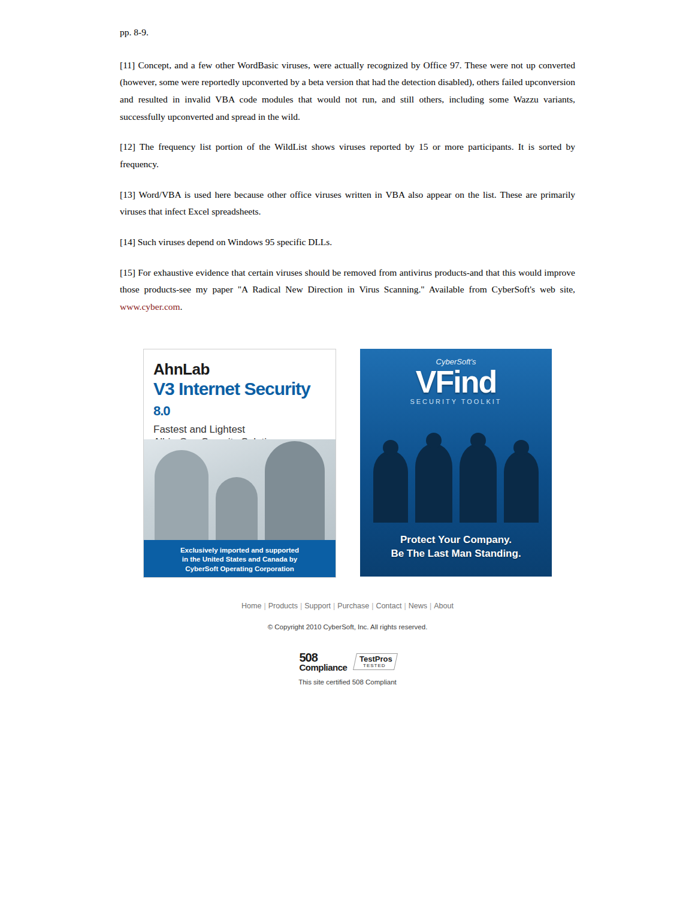pp. 8-9.
[11] Concept, and a few other WordBasic viruses, were actually recognized by Office 97. These were not up converted (however, some were reportedly upconverted by a beta version that had the detection disabled), others failed upconversion and resulted in invalid VBA code modules that would not run, and still others, including some Wazzu variants, successfully upconverted and spread in the wild.
[12] The frequency list portion of the WildList shows viruses reported by 15 or more participants. It is sorted by frequency.
[13] Word/VBA is used here because other office viruses written in VBA also appear on the list. These are primarily viruses that infect Excel spreadsheets.
[14] Such viruses depend on Windows 95 specific DLLs.
[15] For exhaustive evidence that certain viruses should be removed from antivirus products-and that this would improve those products-see my paper "A Radical New Direction in Virus Scanning." Available from CyberSoft's web site, www.cyber.com.
AhnLab
V3 Internet Security 8.0
Fastest and Lightest
All-in-One Security Solution
Exclusively imported and supported
in the United States and Canada by
CyberSoft Operating Corporation
CyberSoft's
VFind
SECURITY TOOLKIT
Protect Your Company.
Be The Last Man Standing.
Home|Products|Support|Purchase|Contact|News|About
© Copyright 2010 CyberSoft, Inc. All rights reserved.
508 Compliance TestPros TESTED
This site certified 508 Compliant